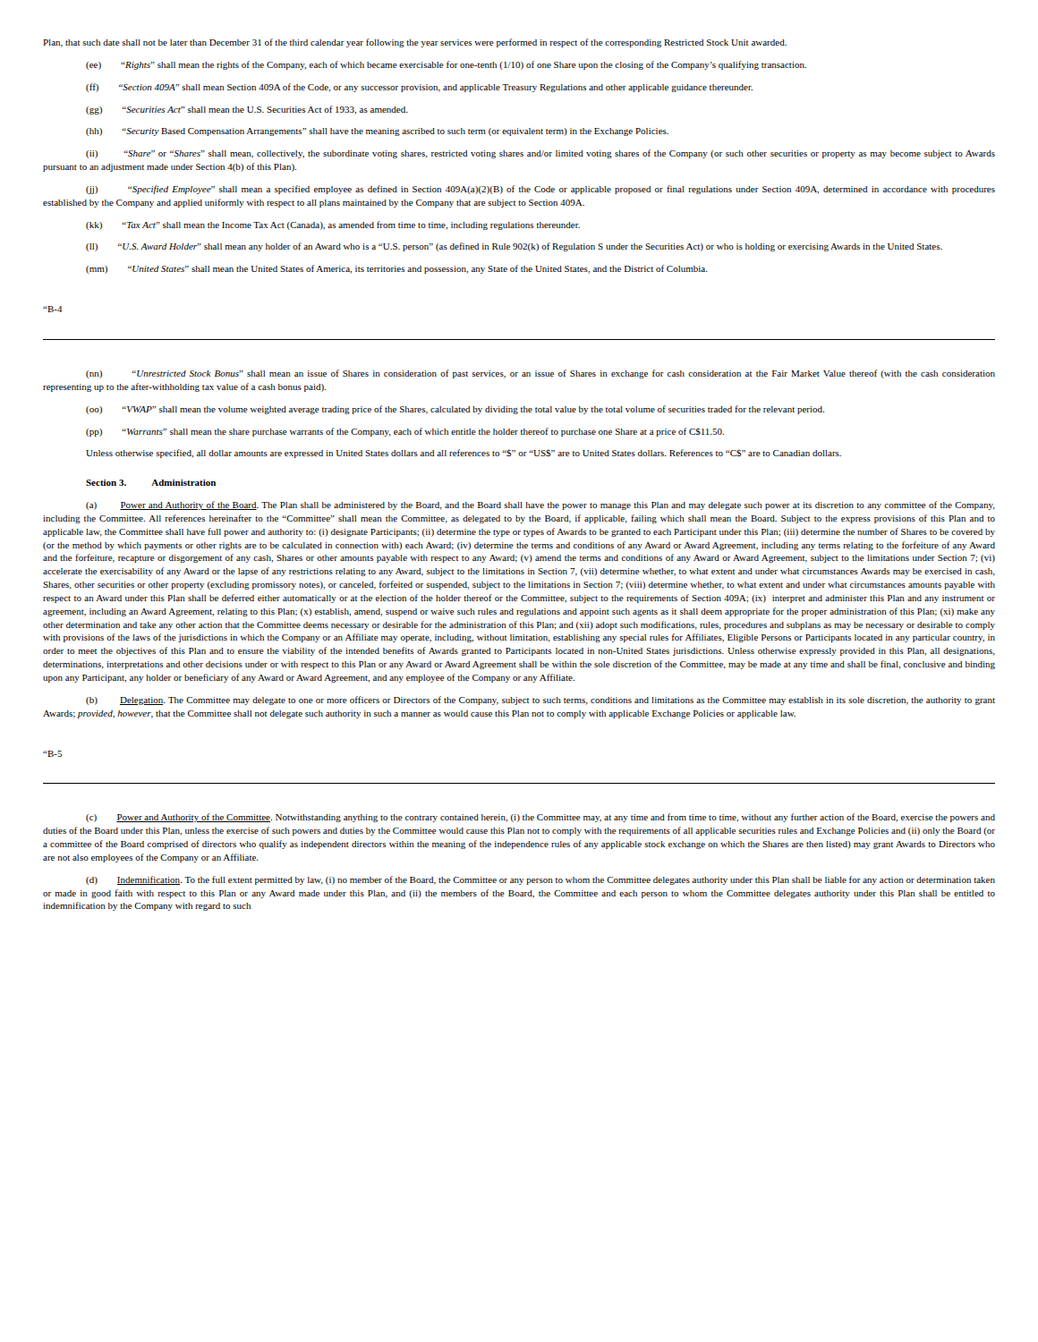Plan, that such date shall not be later than December 31 of the third calendar year following the year services were performed in respect of the corresponding Restricted Stock Unit awarded.
(ee) “Rights” shall mean the rights of the Company, each of which became exercisable for one-tenth (1/10) of one Share upon the closing of the Company’s qualifying transaction.
(ff) “Section 409A” shall mean Section 409A of the Code, or any successor provision, and applicable Treasury Regulations and other applicable guidance thereunder.
(gg) “Securities Act” shall mean the U.S. Securities Act of 1933, as amended.
(hh) “Security Based Compensation Arrangements” shall have the meaning ascribed to such term (or equivalent term) in the Exchange Policies.
(ii) “Share” or “Shares” shall mean, collectively, the subordinate voting shares, restricted voting shares and/or limited voting shares of the Company (or such other securities or property as may become subject to Awards pursuant to an adjustment made under Section 4(b) of this Plan).
(jj) “Specified Employee” shall mean a specified employee as defined in Section 409A(a)(2)(B) of the Code or applicable proposed or final regulations under Section 409A, determined in accordance with procedures established by the Company and applied uniformly with respect to all plans maintained by the Company that are subject to Section 409A.
(kk) “Tax Act” shall mean the Income Tax Act (Canada), as amended from time to time, including regulations thereunder.
(ll) “U.S. Award Holder” shall mean any holder of an Award who is a “U.S. person” (as defined in Rule 902(k) of Regulation S under the Securities Act) or who is holding or exercising Awards in the United States.
(mm) “United States” shall mean the United States of America, its territories and possession, any State of the United States, and the District of Columbia.
“B-4
(nn) “Unrestricted Stock Bonus” shall mean an issue of Shares in consideration of past services, or an issue of Shares in exchange for cash consideration at the Fair Market Value thereof (with the cash consideration representing up to the after-withholding tax value of a cash bonus paid).
(oo) “VWAP” shall mean the volume weighted average trading price of the Shares, calculated by dividing the total value by the total volume of securities traded for the relevant period.
(pp) “Warrants” shall mean the share purchase warrants of the Company, each of which entitle the holder thereof to purchase one Share at a price of C$11.50.
Unless otherwise specified, all dollar amounts are expressed in United States dollars and all references to “$” or “US$” are to United States dollars. References to “C$” are to Canadian dollars.
Section 3. Administration
(a) Power and Authority of the Board. The Plan shall be administered by the Board, and the Board shall have the power to manage this Plan and may delegate such power at its discretion to any committee of the Company, including the Committee. All references hereinafter to the “Committee” shall mean the Committee, as delegated to by the Board, if applicable, failing which shall mean the Board. Subject to the express provisions of this Plan and to applicable law, the Committee shall have full power and authority to: (i) designate Participants; (ii) determine the type or types of Awards to be granted to each Participant under this Plan; (iii) determine the number of Shares to be covered by (or the method by which payments or other rights are to be calculated in connection with) each Award; (iv) determine the terms and conditions of any Award or Award Agreement, including any terms relating to the forfeiture of any Award and the forfeiture, recapture or disgorgement of any cash, Shares or other amounts payable with respect to any Award; (v) amend the terms and conditions of any Award or Award Agreement, subject to the limitations under Section 7; (vi) accelerate the exercisability of any Award or the lapse of any restrictions relating to any Award, subject to the limitations in Section 7, (vii) determine whether, to what extent and under what circumstances Awards may be exercised in cash, Shares, other securities or other property (excluding promissory notes), or canceled, forfeited or suspended, subject to the limitations in Section 7; (viii) determine whether, to what extent and under what circumstances amounts payable with respect to an Award under this Plan shall be deferred either automatically or at the election of the holder thereof or the Committee, subject to the requirements of Section 409A; (ix) interpret and administer this Plan and any instrument or agreement, including an Award Agreement, relating to this Plan; (x) establish, amend, suspend or waive such rules and regulations and appoint such agents as it shall deem appropriate for the proper administration of this Plan; (xi) make any other determination and take any other action that the Committee deems necessary or desirable for the administration of this Plan; and (xii) adopt such modifications, rules, procedures and subplans as may be necessary or desirable to comply with provisions of the laws of the jurisdictions in which the Company or an Affiliate may operate, including, without limitation, establishing any special rules for Affiliates, Eligible Persons or Participants located in any particular country, in order to meet the objectives of this Plan and to ensure the viability of the intended benefits of Awards granted to Participants located in non-United States jurisdictions. Unless otherwise expressly provided in this Plan, all designations, determinations, interpretations and other decisions under or with respect to this Plan or any Award or Award Agreement shall be within the sole discretion of the Committee, may be made at any time and shall be final, conclusive and binding upon any Participant, any holder or beneficiary of any Award or Award Agreement, and any employee of the Company or any Affiliate.
(b) Delegation. The Committee may delegate to one or more officers or Directors of the Company, subject to such terms, conditions and limitations as the Committee may establish in its sole discretion, the authority to grant Awards; provided, however, that the Committee shall not delegate such authority in such a manner as would cause this Plan not to comply with applicable Exchange Policies or applicable law.
“B-5
(c) Power and Authority of the Committee. Notwithstanding anything to the contrary contained herein, (i) the Committee may, at any time and from time to time, without any further action of the Board, exercise the powers and duties of the Board under this Plan, unless the exercise of such powers and duties by the Committee would cause this Plan not to comply with the requirements of all applicable securities rules and Exchange Policies and (ii) only the Board (or a committee of the Board comprised of directors who qualify as independent directors within the meaning of the independence rules of any applicable stock exchange on which the Shares are then listed) may grant Awards to Directors who are not also employees of the Company or an Affiliate.
(d) Indemnification. To the full extent permitted by law, (i) no member of the Board, the Committee or any person to whom the Committee delegates authority under this Plan shall be liable for any action or determination taken or made in good faith with respect to this Plan or any Award made under this Plan, and (ii) the members of the Board, the Committee and each person to whom the Committee delegates authority under this Plan shall be entitled to indemnification by the Company with regard to such